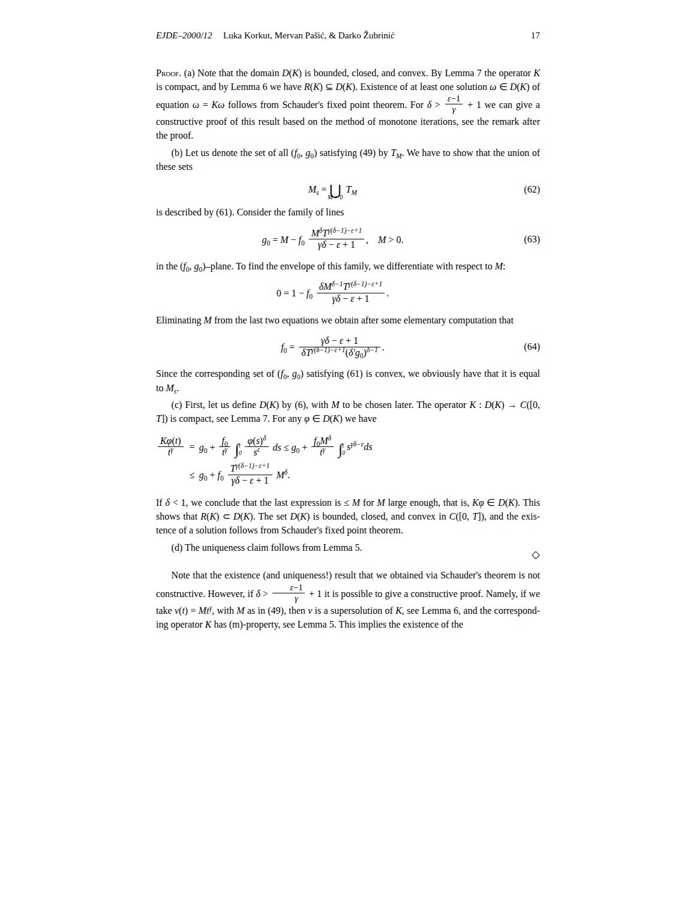EJDE–2000/12 Luka Korkut, Mervan Pašić, & Darko Žubrinić 17
Proof. (a) Note that the domain D(K) is bounded, closed, and convex. By Lemma 7 the operator K is compact, and by Lemma 6 we have R(K) ⊆ D(K). Existence of at least one solution ω ∈ D(K) of equation ω = Kω follows from Schauder's fixed point theorem. For δ > ε−1 γ + 1 we can give a constructive proof of this result based on the method of monotone iterations, see the remark after the proof.
(b) Let us denote the set of all (f0, g0) satisfying (49) by TM. We have to show that the union of these sets
Ms = ⋃M > 0 TM
(62)
is described by (61). Consider the family of lines
g0 = M − f0 MδTγ(δ−1)−ε+1 γδ − ε + 1 , M > 0.
(63)
in the (f0, g0)–plane. To find the envelope of this family, we differentiate with respect to M:
0 = 1 − f0 δMδ−1Tγ(δ−1)−ε+1 γδ − ε + 1 .
(0)
Eliminating M from the last two equations we obtain after some elementary computation that
f0 = γδ − ε + 1 δTγ(δ−1)−ε+1(δ′g0)δ−1 .
(64)
Since the corresponding set of (f0, g0) satisfying (61) is convex, we obviously have that it is equal to Ms.
(c) First, let us define D(K) by (6), with M to be chosen later. The operator K : D(K) → C([0, T]) is compact, see Lemma 7. For any φ ∈ D(K) we have
Kφ(t) tγ
=
g0 + f0 tγ ∫t 0 φ(s)δ sε ds ≤ g0 + f0Mδ tγ ∫t 0 sγδ−εds
≤
g0 + f0 Tγ(δ−1)−ε+1 γδ − ε + 1 Mδ.
If δ < 1, we conclude that the last expression is ≤ M for M large enough, that is, Kφ ∈ D(K). This shows that R(K) ⊂ D(K). The set D(K) is bounded, closed, and convex in C([0, T]), and the existence of a solution follows from Schauder's fixed point theorem.
(d) The uniqueness claim follows from Lemma 5.
◇
Note that the existence (and uniqueness!) result that we obtained via Schauder's theorem is not constructive. However, if δ > ε−1 γ + 1 it is possible to give a constructive proof. Namely, if we take v(t) = Mtγ, with M as in (49), then v is a supersolution of K, see Lemma 6, and the corresponding operator K has (m)-property, see Lemma 5. This implies the existence of the